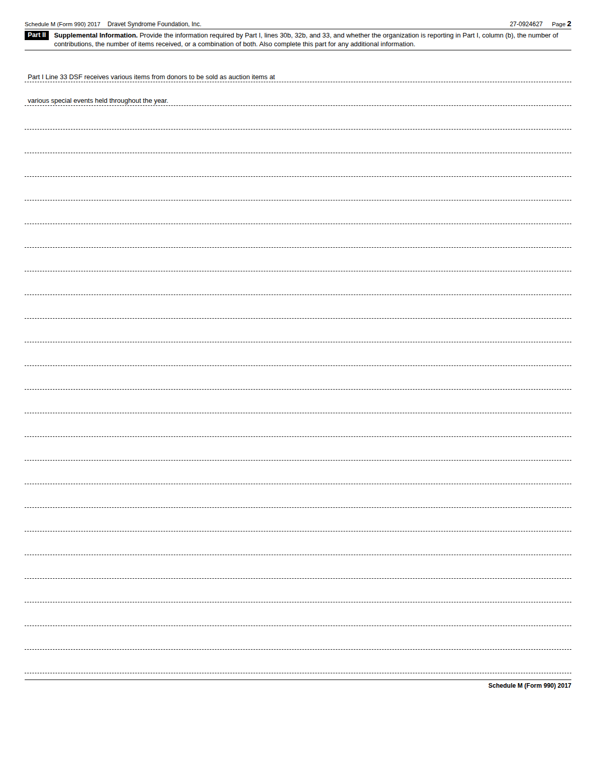Schedule M (Form 990) 2017 Dravet Syndrome Foundation, Inc.
27-0924627 Page 2
Part II
Supplemental Information. Provide the information required by Part I, lines 30b, 32b, and 33, and whether the organization is reporting in Part I, column (b), the number of contributions, the number of items received, or a combination of both. Also complete this part for any additional information.
Part I Line 33 DSF receives various items from donors to be sold as auction items at
various special events held throughout the year.
Schedule M (Form 990) 2017